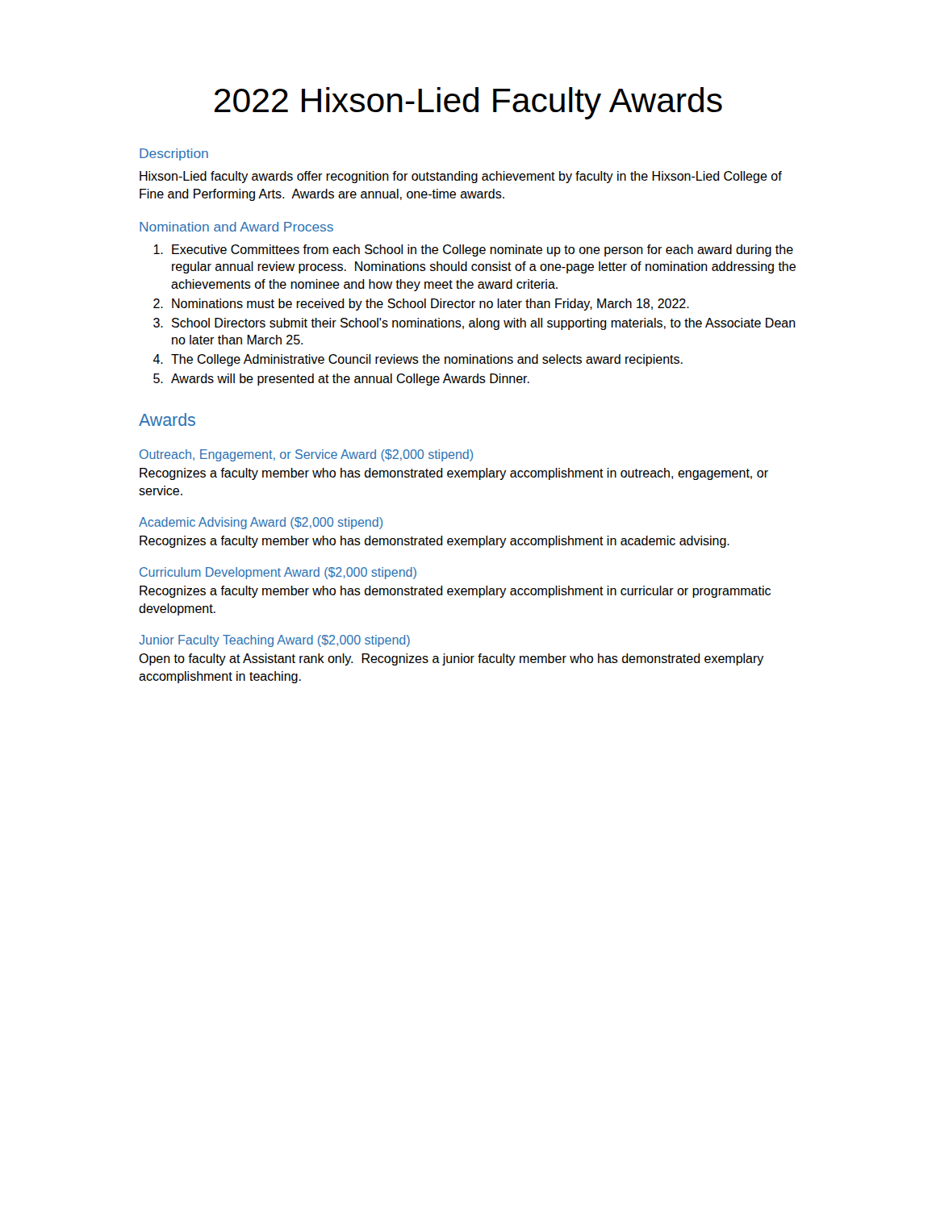2022 Hixson-Lied Faculty Awards
Description
Hixson-Lied faculty awards offer recognition for outstanding achievement by faculty in the Hixson-Lied College of Fine and Performing Arts. Awards are annual, one-time awards.
Nomination and Award Process
Executive Committees from each School in the College nominate up to one person for each award during the regular annual review process. Nominations should consist of a one-page letter of nomination addressing the achievements of the nominee and how they meet the award criteria.
Nominations must be received by the School Director no later than Friday, March 18, 2022.
School Directors submit their School's nominations, along with all supporting materials, to the Associate Dean no later than March 25.
The College Administrative Council reviews the nominations and selects award recipients.
Awards will be presented at the annual College Awards Dinner.
Awards
Outreach, Engagement, or Service Award ($2,000 stipend)
Recognizes a faculty member who has demonstrated exemplary accomplishment in outreach, engagement, or service.
Academic Advising Award ($2,000 stipend)
Recognizes a faculty member who has demonstrated exemplary accomplishment in academic advising.
Curriculum Development Award ($2,000 stipend)
Recognizes a faculty member who has demonstrated exemplary accomplishment in curricular or programmatic development.
Junior Faculty Teaching Award ($2,000 stipend)
Open to faculty at Assistant rank only. Recognizes a junior faculty member who has demonstrated exemplary accomplishment in teaching.